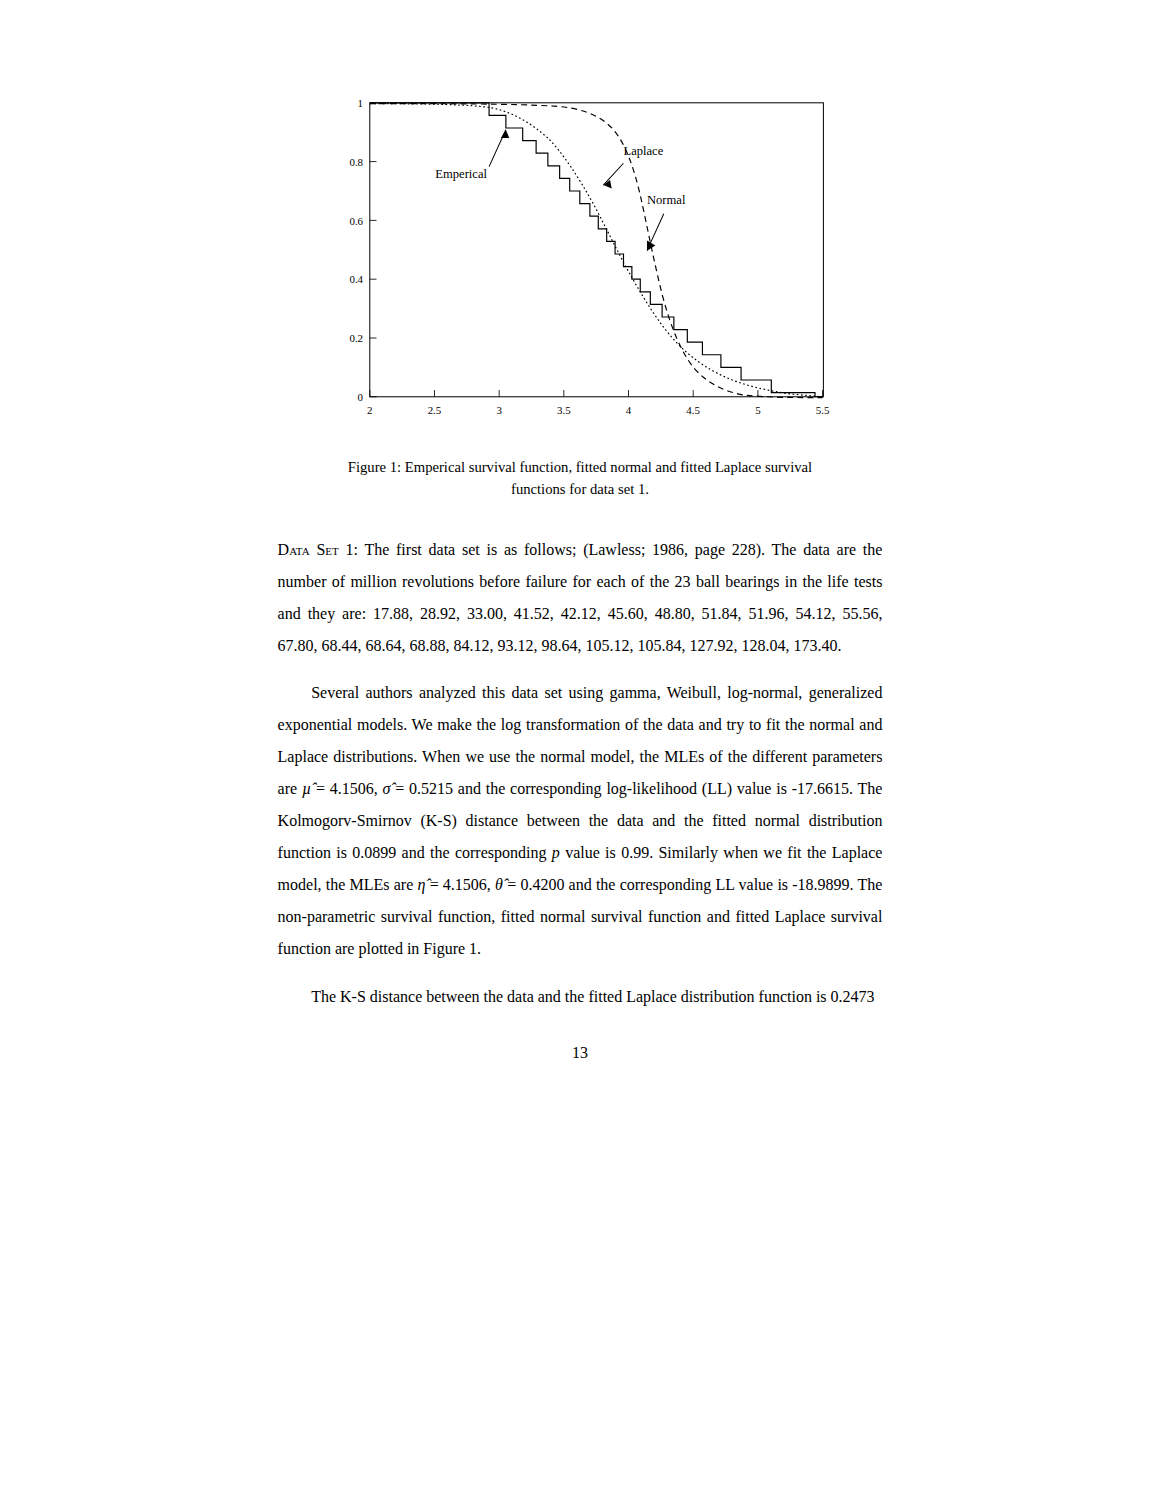1 0.8 0.6 0.4 0.2 0 2 2.5 3 3.5 4 4.5 5 5.5 Emperical Laplace Normal
Figure 1: Emperical survival function, fitted normal and fitted Laplace survival functions for data set 1.
Data Set 1: The first data set is as follows; (Lawless; 1986, page 228). The data are the number of million revolutions before failure for each of the 23 ball bearings in the life tests and they are: 17.88, 28.92, 33.00, 41.52, 42.12, 45.60, 48.80, 51.84, 51.96, 54.12, 55.56, 67.80, 68.44, 68.64, 68.88, 84.12, 93.12, 98.64, 105.12, 105.84, 127.92, 128.04, 173.40.
Several authors analyzed this data set using gamma, Weibull, log-normal, generalized exponential models. We make the log transformation of the data and try to fit the normal and Laplace distributions. When we use the normal model, the MLEs of the different parameters are µ̂ = 4.1506, σ̂ = 0.5215 and the corresponding log-likelihood (LL) value is -17.6615. The Kolmogorv-Smirnov (K-S) distance between the data and the fitted normal distribution function is 0.0899 and the corresponding p value is 0.99. Similarly when we fit the Laplace model, the MLEs are η̂ = 4.1506, θ̂ = 0.4200 and the corresponding LL value is -18.9899. The non-parametric survival function, fitted normal survival function and fitted Laplace survival function are plotted in Figure 1.
The K-S distance between the data and the fitted Laplace distribution function is 0.2473
13